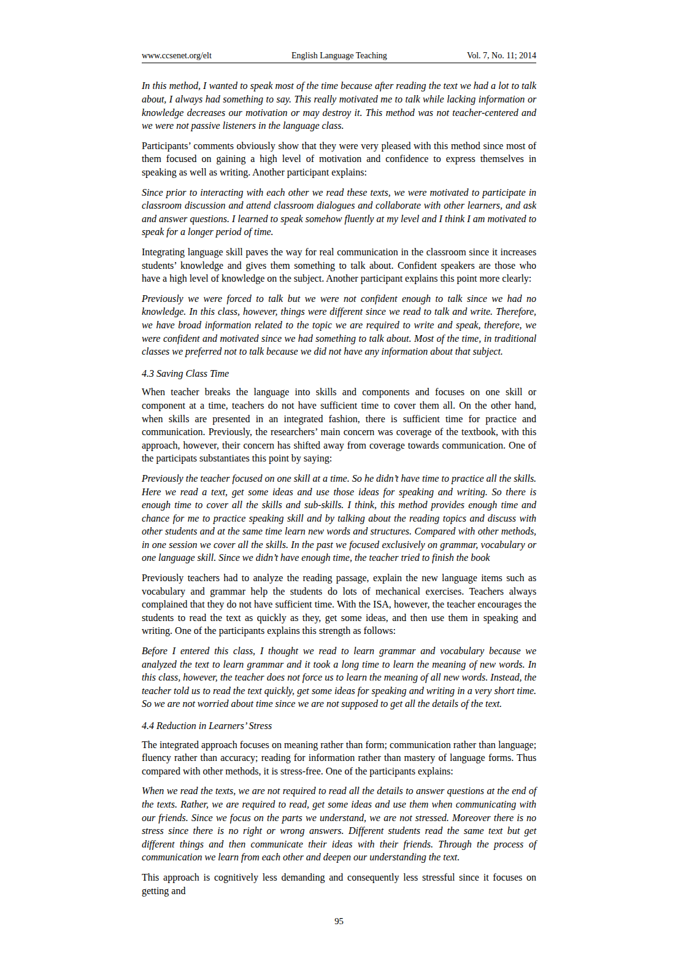www.ccsenet.org/elt English Language Teaching Vol. 7, No. 11; 2014
In this method, I wanted to speak most of the time because after reading the text we had a lot to talk about, I always had something to say. This really motivated me to talk while lacking information or knowledge decreases our motivation or may destroy it. This method was not teacher-centered and we were not passive listeners in the language class.
Participants’ comments obviously show that they were very pleased with this method since most of them focused on gaining a high level of motivation and confidence to express themselves in speaking as well as writing. Another participant explains:
Since prior to interacting with each other we read these texts, we were motivated to participate in classroom discussion and attend classroom dialogues and collaborate with other learners, and ask and answer questions. I learned to speak somehow fluently at my level and I think I am motivated to speak for a longer period of time.
Integrating language skill paves the way for real communication in the classroom since it increases students’ knowledge and gives them something to talk about. Confident speakers are those who have a high level of knowledge on the subject. Another participant explains this point more clearly:
Previously we were forced to talk but we were not confident enough to talk since we had no knowledge. In this class, however, things were different since we read to talk and write. Therefore, we have broad information related to the topic we are required to write and speak, therefore, we were confident and motivated since we had something to talk about. Most of the time, in traditional classes we preferred not to talk because we did not have any information about that subject.
4.3 Saving Class Time
When teacher breaks the language into skills and components and focuses on one skill or component at a time, teachers do not have sufficient time to cover them all. On the other hand, when skills are presented in an integrated fashion, there is sufficient time for practice and communication. Previously, the researchers’ main concern was coverage of the textbook, with this approach, however, their concern has shifted away from coverage towards communication. One of the participats substantiates this point by saying:
Previously the teacher focused on one skill at a time. So he didn’t have time to practice all the skills. Here we read a text, get some ideas and use those ideas for speaking and writing. So there is enough time to cover all the skills and sub-skills. I think, this method provides enough time and chance for me to practice speaking skill and by talking about the reading topics and discuss with other students and at the same time learn new words and structures. Compared with other methods, in one session we cover all the skills. In the past we focused exclusively on grammar, vocabulary or one language skill. Since we didn’t have enough time, the teacher tried to finish the book
Previously teachers had to analyze the reading passage, explain the new language items such as vocabulary and grammar help the students do lots of mechanical exercises. Teachers always complained that they do not have sufficient time. With the ISA, however, the teacher encourages the students to read the text as quickly as they, get some ideas, and then use them in speaking and writing. One of the participants explains this strength as follows:
Before I entered this class, I thought we read to learn grammar and vocabulary because we analyzed the text to learn grammar and it took a long time to learn the meaning of new words. In this class, however, the teacher does not force us to learn the meaning of all new words. Instead, the teacher told us to read the text quickly, get some ideas for speaking and writing in a very short time. So we are not worried about time since we are not supposed to get all the details of the text.
4.4 Reduction in Learners’ Stress
The integrated approach focuses on meaning rather than form; communication rather than language; fluency rather than accuracy; reading for information rather than mastery of language forms. Thus compared with other methods, it is stress-free. One of the participants explains:
When we read the texts, we are not required to read all the details to answer questions at the end of the texts. Rather, we are required to read, get some ideas and use them when communicating with our friends. Since we focus on the parts we understand, we are not stressed. Moreover there is no stress since there is no right or wrong answers. Different students read the same text but get different things and then communicate their ideas with their friends. Through the process of communication we learn from each other and deepen our understanding the text.
This approach is cognitively less demanding and consequently less stressful since it focuses on getting and
95